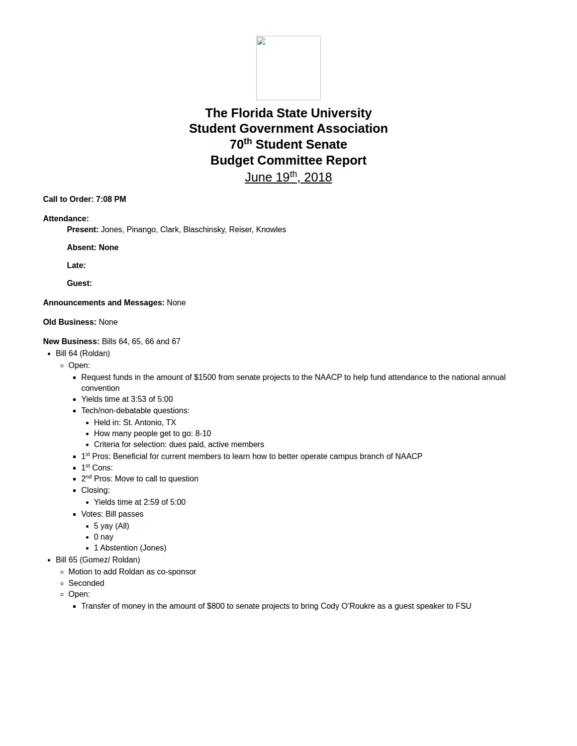The Florida State University
Student Government Association
70th Student Senate
Budget Committee Report June 19th, 2018
Call to Order: 7:08 PM
Attendance:
Present: Jones, Pinango, Clark, Blaschinsky, Reiser, Knowles
Absent: None
Late:
Guest:
Announcements and Messages: None
Old Business: None
New Business: Bills 64, 65, 66 and 67
Bill 64 (Roldan)
Open:
Request funds in the amount of $1500 from senate projects to the NAACP to help fund attendance to the national annual convention
Yields time at 3:53 of 5:00
Tech/non-debatable questions:
Held in: St. Antonio, TX
How many people get to go: 8-10
Criteria for selection: dues paid, active members
1st Pros: Beneficial for current members to learn how to better operate campus branch of NAACP
1st Cons:
2nd Pros: Move to call to question
Closing:
Yields time at 2:59 of 5:00
Votes: Bill passes
5 yay (All)
0 nay
1 Abstention (Jones)
Bill 65 (Gomez/ Roldan)
Motion to add Roldan as co-sponsor
Seconded
Open:
Transfer of money in the amount of $800 to senate projects to bring Cody O’Roukre as a guest speaker to FSU